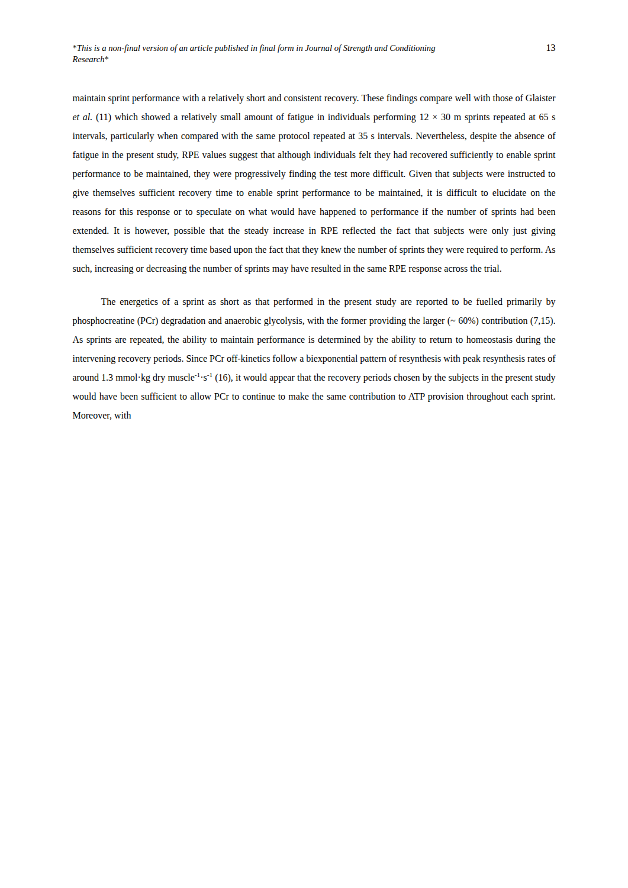*This is a non-final version of an article published in final form in Journal of Strength and Conditioning Research*
13
maintain sprint performance with a relatively short and consistent recovery. These findings compare well with those of Glaister et al. (11) which showed a relatively small amount of fatigue in individuals performing 12 × 30 m sprints repeated at 65 s intervals, particularly when compared with the same protocol repeated at 35 s intervals. Nevertheless, despite the absence of fatigue in the present study, RPE values suggest that although individuals felt they had recovered sufficiently to enable sprint performance to be maintained, they were progressively finding the test more difficult. Given that subjects were instructed to give themselves sufficient recovery time to enable sprint performance to be maintained, it is difficult to elucidate on the reasons for this response or to speculate on what would have happened to performance if the number of sprints had been extended. It is however, possible that the steady increase in RPE reflected the fact that subjects were only just giving themselves sufficient recovery time based upon the fact that they knew the number of sprints they were required to perform. As such, increasing or decreasing the number of sprints may have resulted in the same RPE response across the trial.
The energetics of a sprint as short as that performed in the present study are reported to be fuelled primarily by phosphocreatine (PCr) degradation and anaerobic glycolysis, with the former providing the larger (~ 60%) contribution (7,15). As sprints are repeated, the ability to maintain performance is determined by the ability to return to homeostasis during the intervening recovery periods. Since PCr off-kinetics follow a biexponential pattern of resynthesis with peak resynthesis rates of around 1.3 mmol·kg dry muscle-1·s-1 (16), it would appear that the recovery periods chosen by the subjects in the present study would have been sufficient to allow PCr to continue to make the same contribution to ATP provision throughout each sprint. Moreover, with